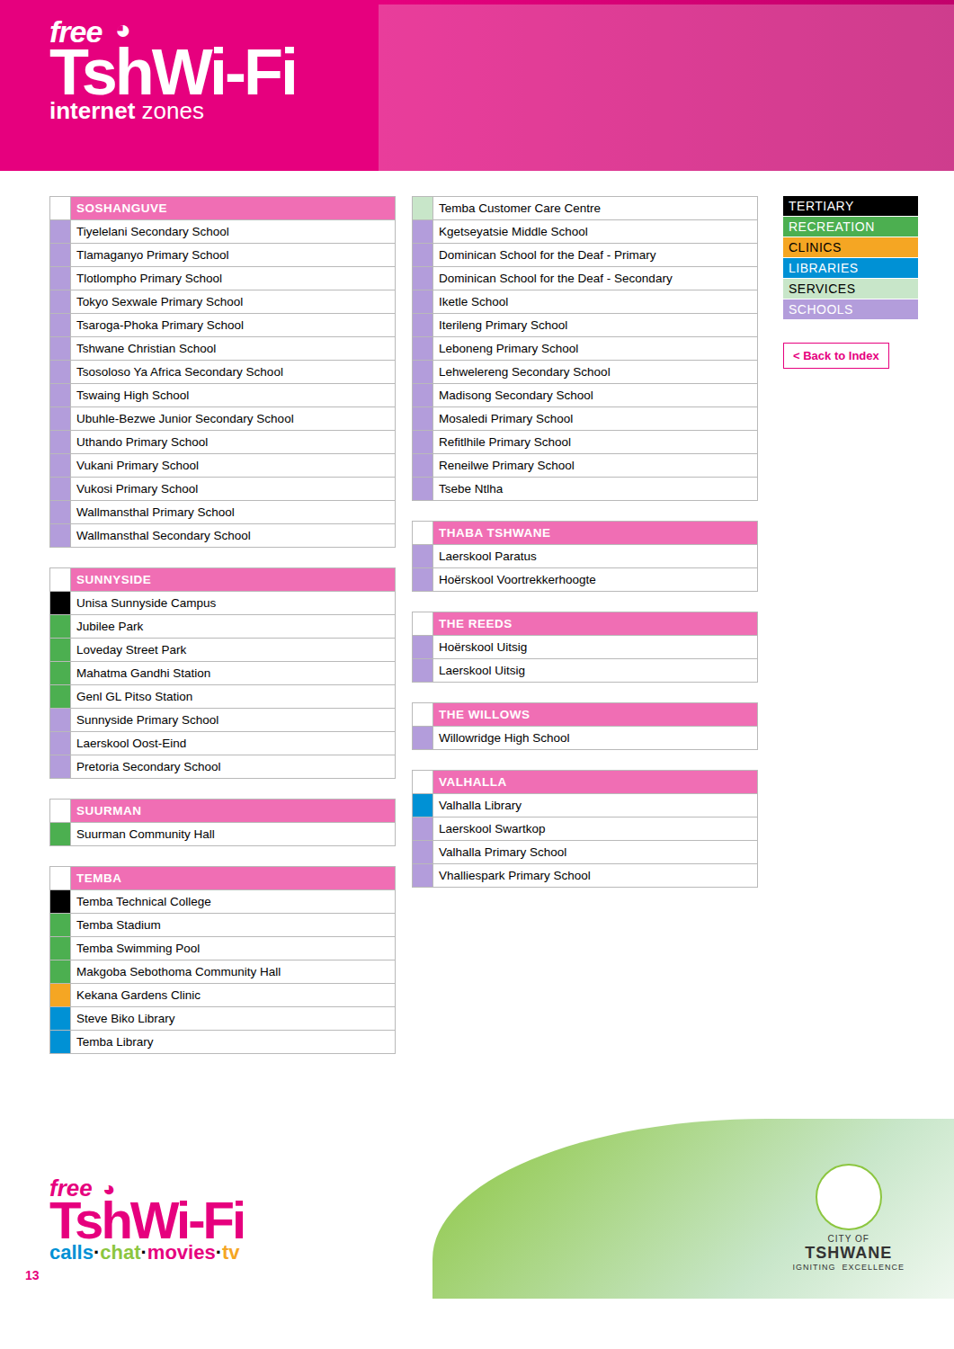free ◕
TshWi-Fi
internet zones
| | SOSHANGUVE |
| | Tiyelelani Secondary School |
| | Tlamaganyo Primary School |
| | Tlotlompho Primary School |
| | Tokyo Sexwale Primary School |
| | Tsaroga-Phoka Primary School |
| | Tshwane Christian School |
| | Tsosoloso Ya Africa Secondary School |
| | Tswaing High School |
| | Ubuhle-Bezwe Junior Secondary School |
| | Uthando Primary School |
| | Vukani Primary School |
| | Vukosi Primary School |
| | Wallmansthal Primary School |
| | Wallmansthal Secondary School |
| | SUNNYSIDE |
| | Unisa Sunnyside Campus |
| | Jubilee Park |
| | Loveday Street Park |
| | Mahatma Gandhi Station |
| | Genl GL Pitso Station |
| | Sunnyside Primary School |
| | Laerskool Oost-Eind |
| | Pretoria Secondary School |
| | SUURMAN |
| | Suurman Community Hall |
| | TEMBA |
| | Temba Technical College |
| | Temba Stadium |
| | Temba Swimming Pool |
| | Makgoba Sebothoma Community Hall |
| | Kekana Gardens Clinic |
| | Steve Biko Library |
| | Temba Library |
| | Temba Customer Care Centre |
| | Kgetseyatsie Middle School |
| | Dominican School for the Deaf - Primary |
| | Dominican School for the Deaf - Secondary |
| | Iketle School |
| | Iterileng Primary School |
| | Leboneng Primary School |
| | Lehwelereng Secondary School |
| | Madisong Secondary School |
| | Mosaledi Primary School |
| | Refitlhile Primary School |
| | Reneilwe Primary School |
| | Tsebe Ntlha |
| | THABA TSHWANE |
| | Laerskool Paratus |
| | Hoërskool Voortrekkerhoogte |
| | THE REEDS |
| | Hoërskool Uitsig |
| | Laerskool Uitsig |
| | THE WILLOWS |
| | Willowridge High School |
| | VALHALLA |
| | Valhalla Library |
| | Laerskool Swartkop |
| | Valhalla Primary School |
| | Vhalliespark Primary School |
TERTIARY
RECREATION
CLINICS
LIBRARIES
SERVICES
SCHOOLS
< Back to Index
free ◕
TshWi-Fi
calls·chat·movies·tv
CITY OF
TSHWANE
IGNITING EXCELLENCE
13